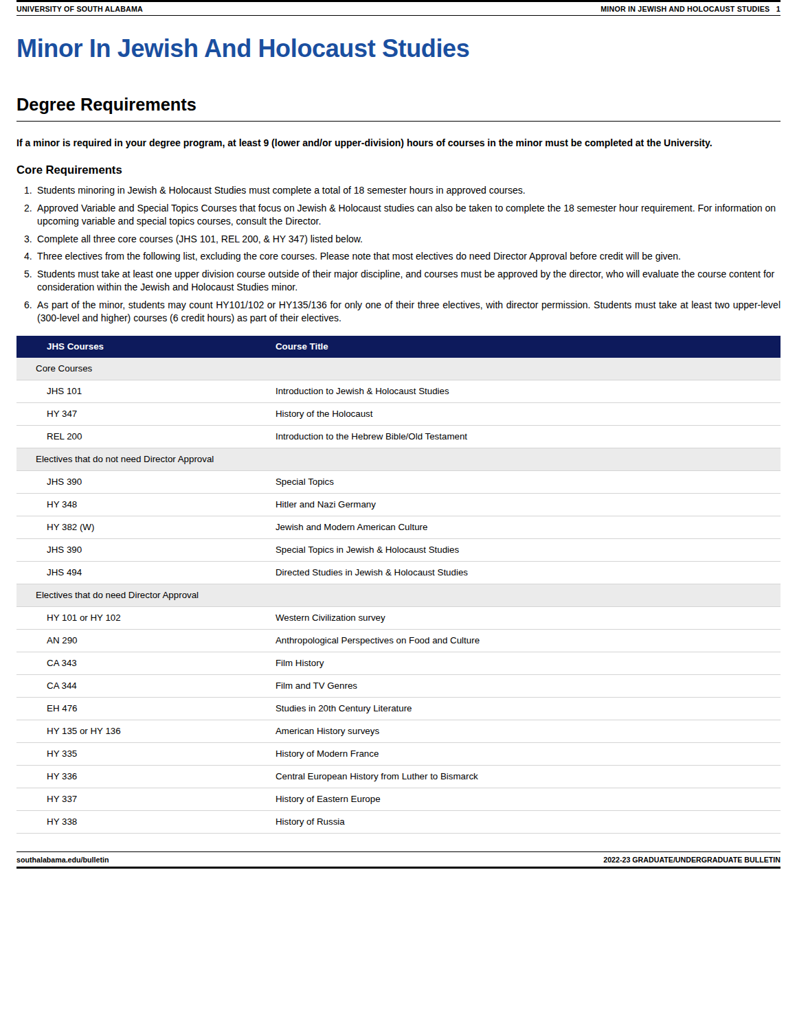University of South Alabama Minor in Jewish and Holocaust Studies 1
Minor In Jewish And Holocaust Studies
Degree Requirements
If a minor is required in your degree program, at least 9 (lower and/or upper-division) hours of courses in the minor must be completed at the University.
Core Requirements
Students minoring in Jewish & Holocaust Studies must complete a total of 18 semester hours in approved courses.
Approved Variable and Special Topics Courses that focus on Jewish & Holocaust studies can also be taken to complete the 18 semester hour requirement. For information on upcoming variable and special topics courses, consult the Director.
Complete all three core courses (JHS 101, REL 200, & HY 347) listed below.
Three electives from the following list, excluding the core courses. Please note that most electives do need Director Approval before credit will be given.
Students must take at least one upper division course outside of their major discipline, and courses must be approved by the director, who will evaluate the course content for consideration within the Jewish and Holocaust Studies minor.
As part of the minor, students may count HY101/102 or HY135/136 for only one of their three electives, with director permission. Students must take at least two upper-level (300-level and higher) courses (6 credit hours) as part of their electives.
| JHS Courses | Course Title |
| --- | --- |
| Core Courses |
| JHS 101 | Introduction to Jewish & Holocaust Studies |
| HY 347 | History of the Holocaust |
| REL 200 | Introduction to the Hebrew Bible/Old Testament |
| Electives that do not need Director Approval |
| JHS 390 | Special Topics |
| HY 348 | Hitler and Nazi Germany |
| HY 382 (W) | Jewish and Modern American Culture |
| JHS 390 | Special Topics in Jewish & Holocaust Studies |
| JHS 494 | Directed Studies in Jewish & Holocaust Studies |
| Electives that do need Director Approval |
| HY 101 or HY 102 | Western Civilization survey |
| AN 290 | Anthropological Perspectives on Food and Culture |
| CA 343 | Film History |
| CA 344 | Film and TV Genres |
| EH 476 | Studies in 20th Century Literature |
| HY 135 or HY 136 | American History surveys |
| HY 335 | History of Modern France |
| HY 336 | Central European History from Luther to Bismarck |
| HY 337 | History of Eastern Europe |
| HY 338 | History of Russia |
southalabama.edu/bulletin 2022-23 Graduate/Undergraduate Bulletin